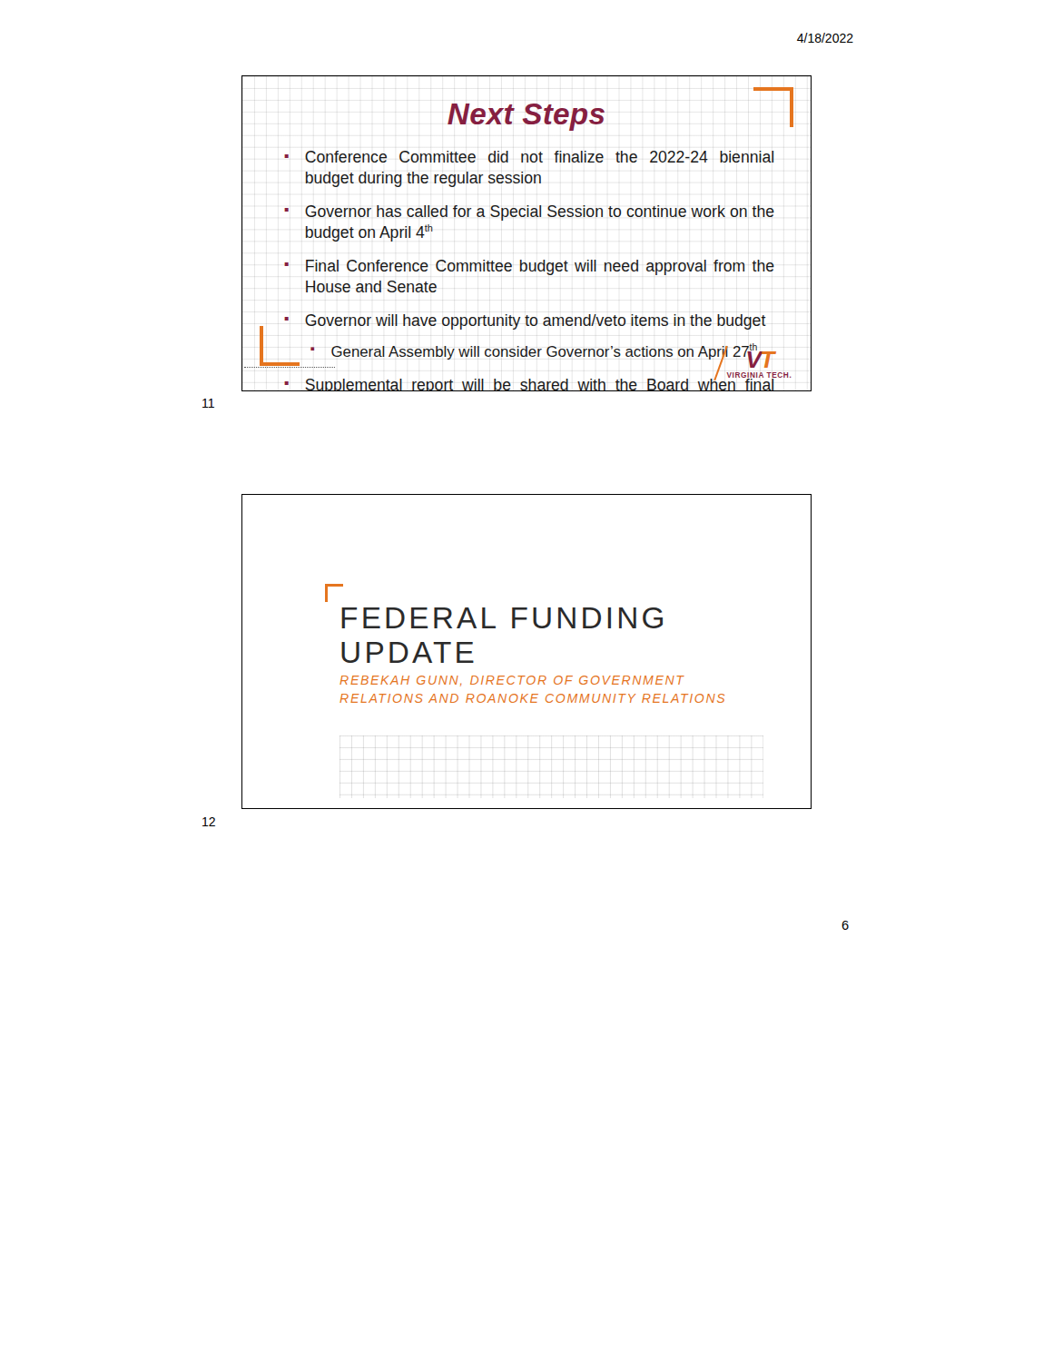4/18/2022
Next Steps
Conference Committee did not finalize the 2022-24 biennial budget during the regular session
Governor has called for a Special Session to continue work on the budget on April 4th
Final Conference Committee budget will need approval from the House and Senate
Governor will have opportunity to amend/veto items in the budget
General Assembly will consider Governor’s actions on April 27th
Supplemental report will be shared with the Board when final budget actions are understood
VT
VIRGINIA TECH.
11
FEDERAL FUNDING UPDATE
REBEKAH GUNN, DIRECTOR OF GOVERNMENT RELATIONS AND ROANOKE COMMUNITY RELATIONS
12
6